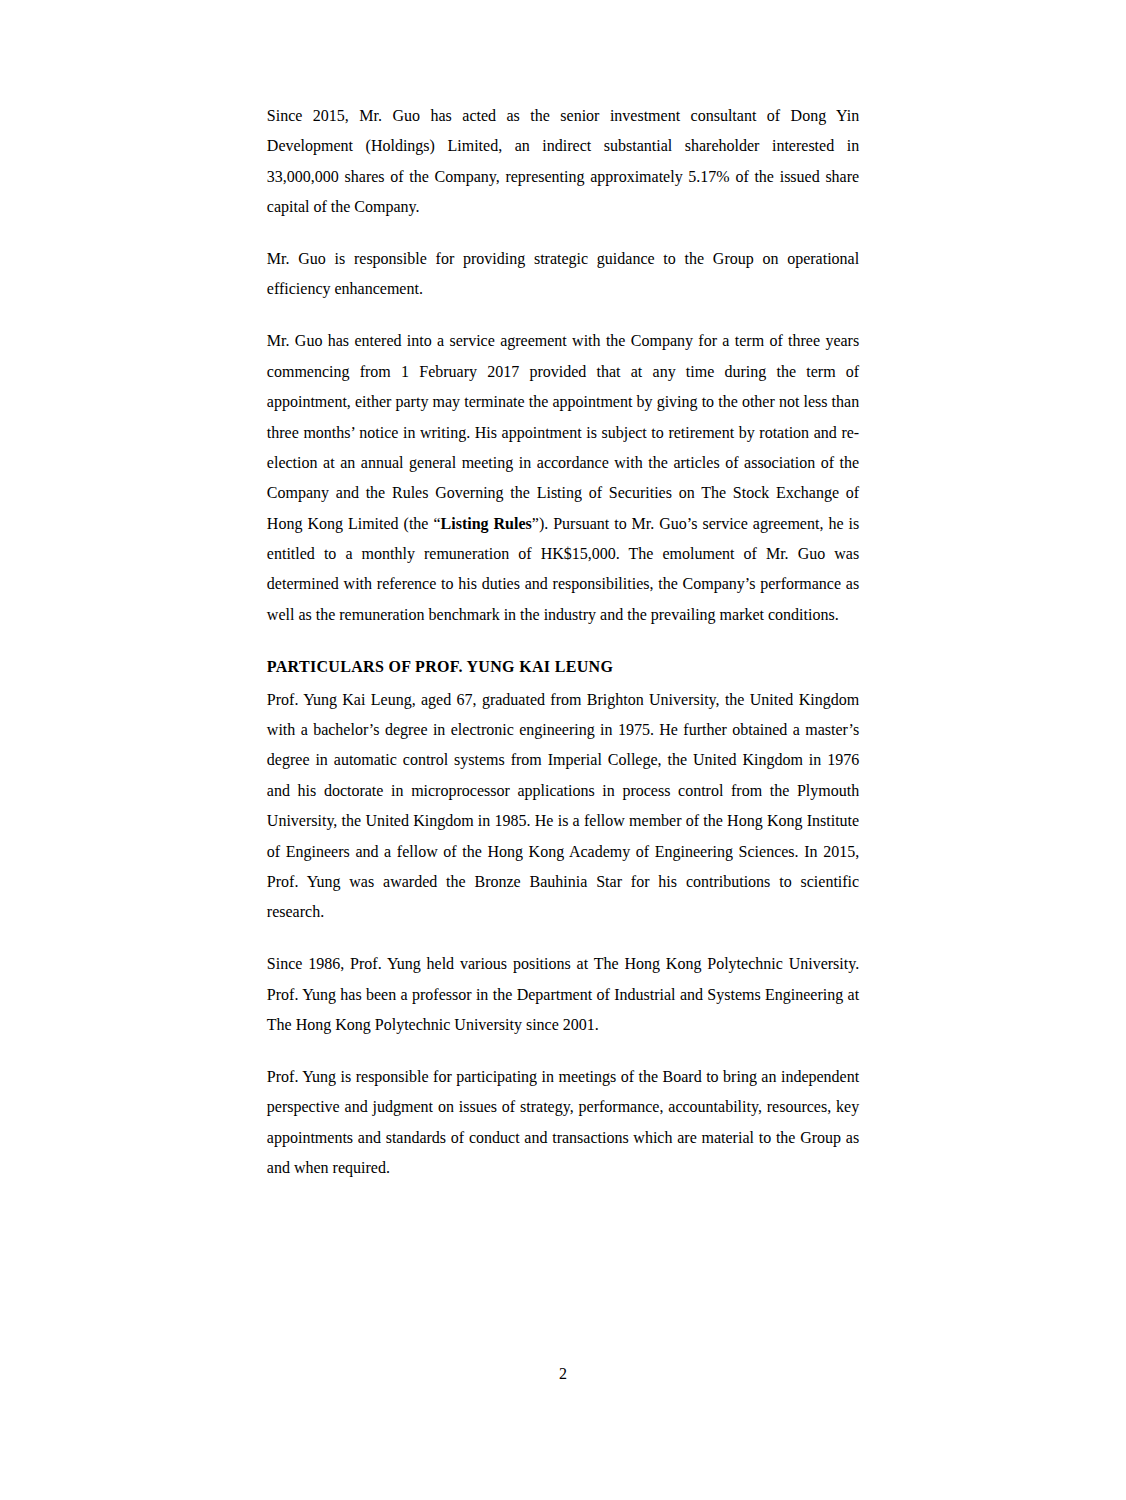Since 2015, Mr. Guo has acted as the senior investment consultant of Dong Yin Development (Holdings) Limited, an indirect substantial shareholder interested in 33,000,000 shares of the Company, representing approximately 5.17% of the issued share capital of the Company.
Mr. Guo is responsible for providing strategic guidance to the Group on operational efficiency enhancement.
Mr. Guo has entered into a service agreement with the Company for a term of three years commencing from 1 February 2017 provided that at any time during the term of appointment, either party may terminate the appointment by giving to the other not less than three months’ notice in writing. His appointment is subject to retirement by rotation and re-election at an annual general meeting in accordance with the articles of association of the Company and the Rules Governing the Listing of Securities on The Stock Exchange of Hong Kong Limited (the “Listing Rules”). Pursuant to Mr. Guo’s service agreement, he is entitled to a monthly remuneration of HK$15,000. The emolument of Mr. Guo was determined with reference to his duties and responsibilities, the Company’s performance as well as the remuneration benchmark in the industry and the prevailing market conditions.
PARTICULARS OF PROF. YUNG KAI LEUNG
Prof. Yung Kai Leung, aged 67, graduated from Brighton University, the United Kingdom with a bachelor’s degree in electronic engineering in 1975. He further obtained a master’s degree in automatic control systems from Imperial College, the United Kingdom in 1976 and his doctorate in microprocessor applications in process control from the Plymouth University, the United Kingdom in 1985. He is a fellow member of the Hong Kong Institute of Engineers and a fellow of the Hong Kong Academy of Engineering Sciences. In 2015, Prof. Yung was awarded the Bronze Bauhinia Star for his contributions to scientific research.
Since 1986, Prof. Yung held various positions at The Hong Kong Polytechnic University. Prof. Yung has been a professor in the Department of Industrial and Systems Engineering at The Hong Kong Polytechnic University since 2001.
Prof. Yung is responsible for participating in meetings of the Board to bring an independent perspective and judgment on issues of strategy, performance, accountability, resources, key appointments and standards of conduct and transactions which are material to the Group as and when required.
2